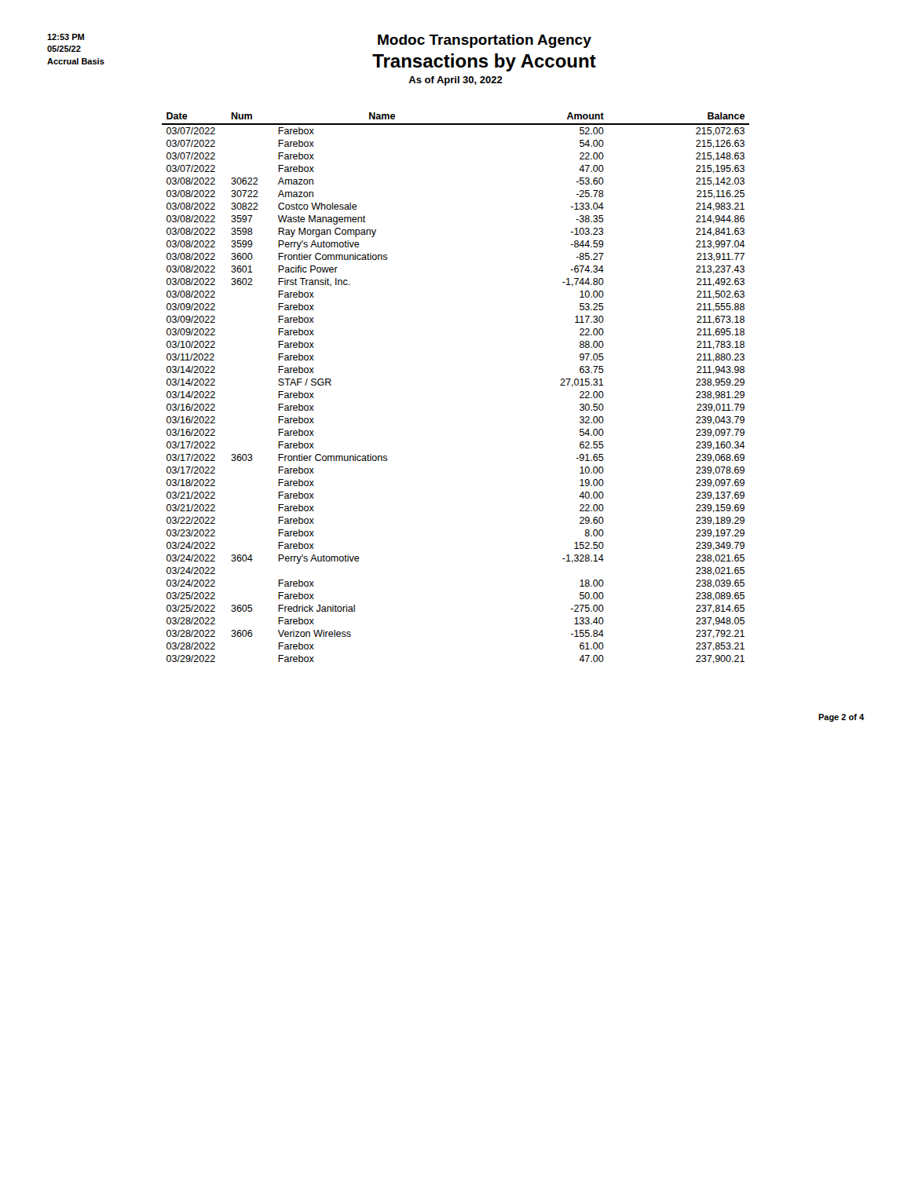12:53 PM
05/25/22
Accrual Basis
Modoc Transportation Agency
Transactions by Account
As of April 30, 2022
| Date | Num | Name | Amount | Balance |
| --- | --- | --- | --- | --- |
| 03/07/2022 | | Farebox | 52.00 | 215,072.63 |
| 03/07/2022 | | Farebox | 54.00 | 215,126.63 |
| 03/07/2022 | | Farebox | 22.00 | 215,148.63 |
| 03/07/2022 | | Farebox | 47.00 | 215,195.63 |
| 03/08/2022 | 30622 | Amazon | -53.60 | 215,142.03 |
| 03/08/2022 | 30722 | Amazon | -25.78 | 215,116.25 |
| 03/08/2022 | 30822 | Costco Wholesale | -133.04 | 214,983.21 |
| 03/08/2022 | 3597 | Waste Management | -38.35 | 214,944.86 |
| 03/08/2022 | 3598 | Ray Morgan Company | -103.23 | 214,841.63 |
| 03/08/2022 | 3599 | Perry's Automotive | -844.59 | 213,997.04 |
| 03/08/2022 | 3600 | Frontier Communications | -85.27 | 213,911.77 |
| 03/08/2022 | 3601 | Pacific Power | -674.34 | 213,237.43 |
| 03/08/2022 | 3602 | First Transit, Inc. | -1,744.80 | 211,492.63 |
| 03/08/2022 | | Farebox | 10.00 | 211,502.63 |
| 03/09/2022 | | Farebox | 53.25 | 211,555.88 |
| 03/09/2022 | | Farebox | 117.30 | 211,673.18 |
| 03/09/2022 | | Farebox | 22.00 | 211,695.18 |
| 03/10/2022 | | Farebox | 88.00 | 211,783.18 |
| 03/11/2022 | | Farebox | 97.05 | 211,880.23 |
| 03/14/2022 | | Farebox | 63.75 | 211,943.98 |
| 03/14/2022 | | STAF / SGR | 27,015.31 | 238,959.29 |
| 03/14/2022 | | Farebox | 22.00 | 238,981.29 |
| 03/16/2022 | | Farebox | 30.50 | 239,011.79 |
| 03/16/2022 | | Farebox | 32.00 | 239,043.79 |
| 03/16/2022 | | Farebox | 54.00 | 239,097.79 |
| 03/17/2022 | | Farebox | 62.55 | 239,160.34 |
| 03/17/2022 | 3603 | Frontier Communications | -91.65 | 239,068.69 |
| 03/17/2022 | | Farebox | 10.00 | 239,078.69 |
| 03/18/2022 | | Farebox | 19.00 | 239,097.69 |
| 03/21/2022 | | Farebox | 40.00 | 239,137.69 |
| 03/21/2022 | | Farebox | 22.00 | 239,159.69 |
| 03/22/2022 | | Farebox | 29.60 | 239,189.29 |
| 03/23/2022 | | Farebox | 8.00 | 239,197.29 |
| 03/24/2022 | | Farebox | 152.50 | 239,349.79 |
| 03/24/2022 | 3604 | Perry's Automotive | -1,328.14 | 238,021.65 |
| 03/24/2022 | | | | 238,021.65 |
| 03/24/2022 | | Farebox | 18.00 | 238,039.65 |
| 03/25/2022 | | Farebox | 50.00 | 238,089.65 |
| 03/25/2022 | 3605 | Fredrick Janitorial | -275.00 | 237,814.65 |
| 03/28/2022 | | Farebox | 133.40 | 237,948.05 |
| 03/28/2022 | 3606 | Verizon Wireless | -155.84 | 237,792.21 |
| 03/28/2022 | | Farebox | 61.00 | 237,853.21 |
| 03/29/2022 | | Farebox | 47.00 | 237,900.21 |
Page 2 of 4